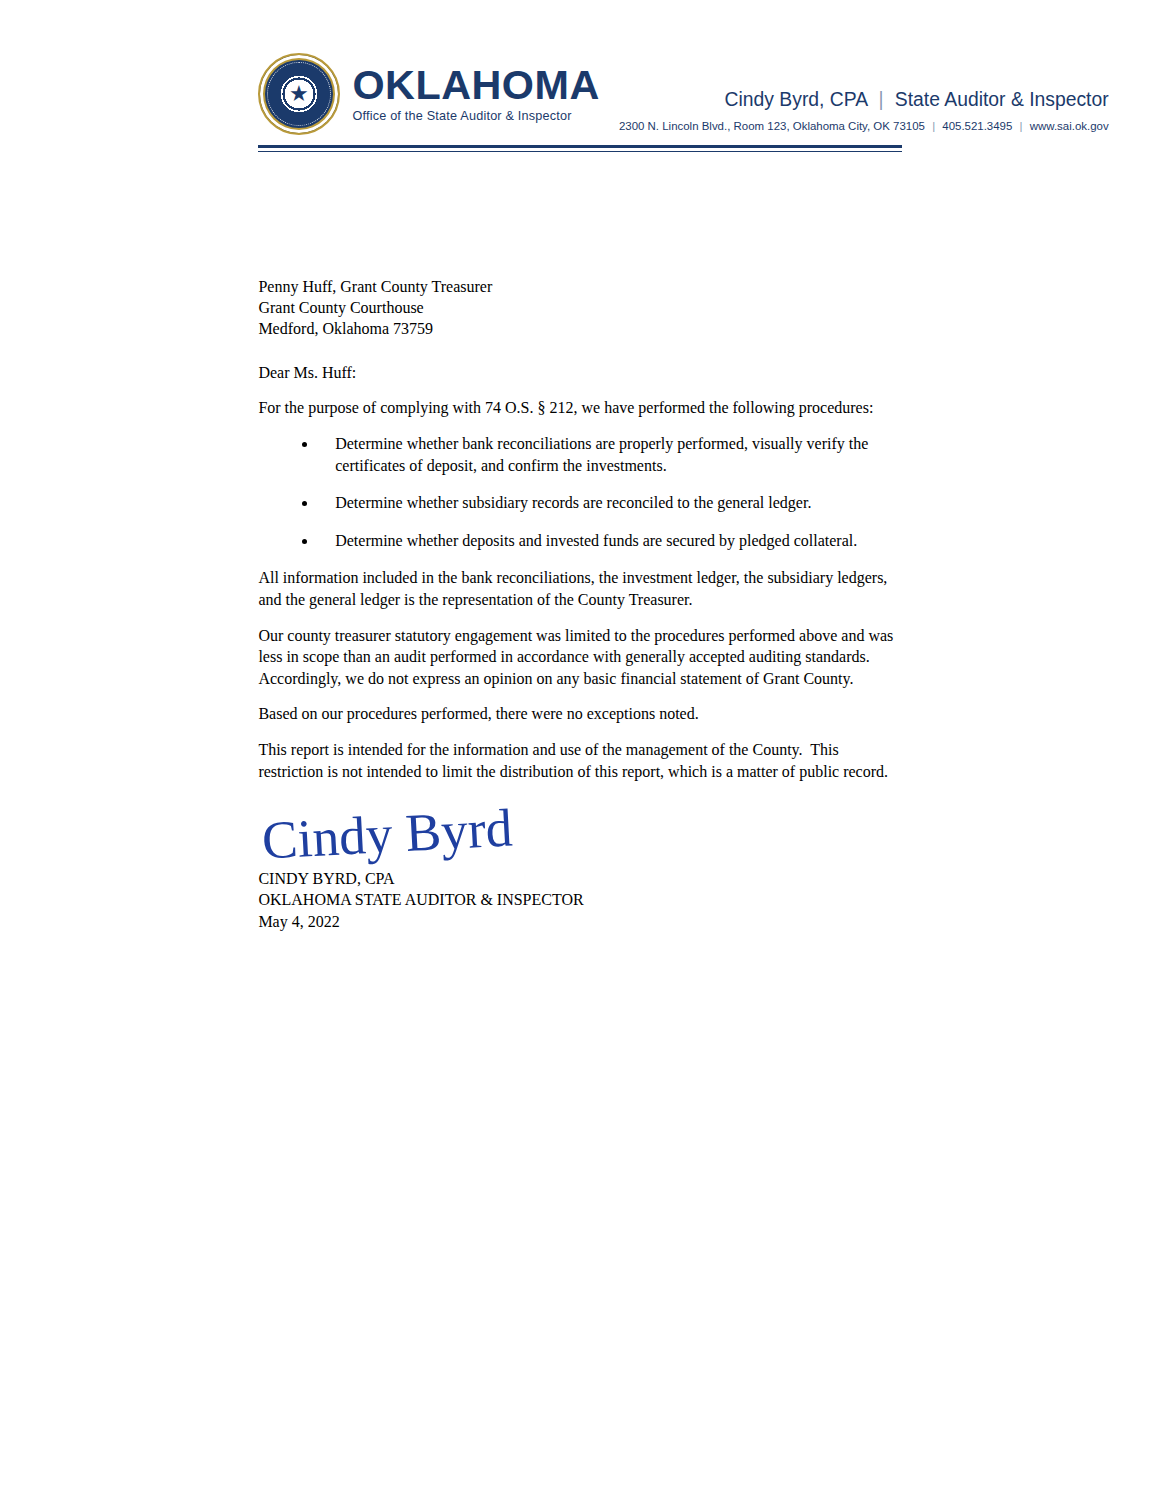OKLAHOMA Office of the State Auditor & Inspector
Cindy Byrd, CPA | State Auditor & Inspector
2300 N. Lincoln Blvd., Room 123, Oklahoma City, OK 73105 | 405.521.3495 | www.sai.ok.gov
Penny Huff, Grant County Treasurer
Grant County Courthouse
Medford, Oklahoma 73759
Dear Ms. Huff:
For the purpose of complying with 74 O.S. § 212, we have performed the following procedures:
Determine whether bank reconciliations are properly performed, visually verify the certificates of deposit, and confirm the investments.
Determine whether subsidiary records are reconciled to the general ledger.
Determine whether deposits and invested funds are secured by pledged collateral.
All information included in the bank reconciliations, the investment ledger, the subsidiary ledgers, and the general ledger is the representation of the County Treasurer.
Our county treasurer statutory engagement was limited to the procedures performed above and was less in scope than an audit performed in accordance with generally accepted auditing standards. Accordingly, we do not express an opinion on any basic financial statement of Grant County.
Based on our procedures performed, there were no exceptions noted.
This report is intended for the information and use of the management of the County. This restriction is not intended to limit the distribution of this report, which is a matter of public record.
Cindy Byrd
CINDY BYRD, CPA
OKLAHOMA STATE AUDITOR & INSPECTOR
May 4, 2022